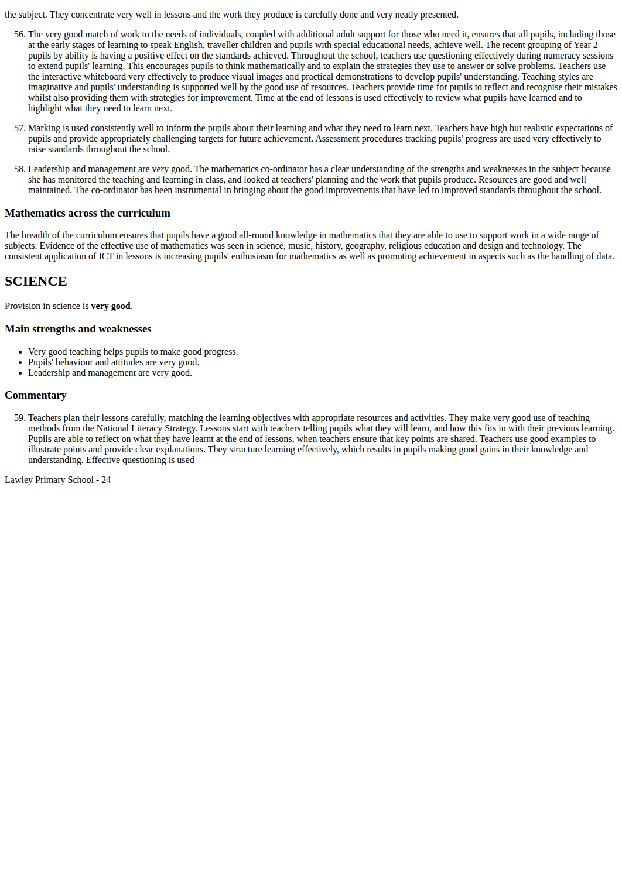the subject. They concentrate very well in lessons and the work they produce is carefully done and very neatly presented.
The very good match of work to the needs of individuals, coupled with additional adult support for those who need it, ensures that all pupils, including those at the early stages of learning to speak English, traveller children and pupils with special educational needs, achieve well. The recent grouping of Year 2 pupils by ability is having a positive effect on the standards achieved. Throughout the school, teachers use questioning effectively during numeracy sessions to extend pupils' learning. This encourages pupils to think mathematically and to explain the strategies they use to answer or solve problems. Teachers use the interactive whiteboard very effectively to produce visual images and practical demonstrations to develop pupils' understanding. Teaching styles are imaginative and pupils' understanding is supported well by the good use of resources. Teachers provide time for pupils to reflect and recognise their mistakes whilst also providing them with strategies for improvement. Time at the end of lessons is used effectively to review what pupils have learned and to highlight what they need to learn next.
Marking is used consistently well to inform the pupils about their learning and what they need to learn next. Teachers have high but realistic expectations of pupils and provide appropriately challenging targets for future achievement. Assessment procedures tracking pupils' progress are used very effectively to raise standards throughout the school.
Leadership and management are very good. The mathematics co-ordinator has a clear understanding of the strengths and weaknesses in the subject because she has monitored the teaching and learning in class, and looked at teachers' planning and the work that pupils produce. Resources are good and well maintained. The co-ordinator has been instrumental in bringing about the good improvements that have led to improved standards throughout the school.
Mathematics across the curriculum
The breadth of the curriculum ensures that pupils have a good all-round knowledge in mathematics that they are able to use to support work in a wide range of subjects. Evidence of the effective use of mathematics was seen in science, music, history, geography, religious education and design and technology. The consistent application of ICT in lessons is increasing pupils' enthusiasm for mathematics as well as promoting achievement in aspects such as the handling of data.
SCIENCE
Provision in science is very good.
Main strengths and weaknesses
Very good teaching helps pupils to make good progress.
Pupils' behaviour and attitudes are very good.
Leadership and management are very good.
Commentary
Teachers plan their lessons carefully, matching the learning objectives with appropriate resources and activities. They make very good use of teaching methods from the National Literacy Strategy. Lessons start with teachers telling pupils what they will learn, and how this fits in with their previous learning. Pupils are able to reflect on what they have learnt at the end of lessons, when teachers ensure that key points are shared. Teachers use good examples to illustrate points and provide clear explanations. They structure learning effectively, which results in pupils making good gains in their knowledge and understanding. Effective questioning is used
Lawley Primary School - 24